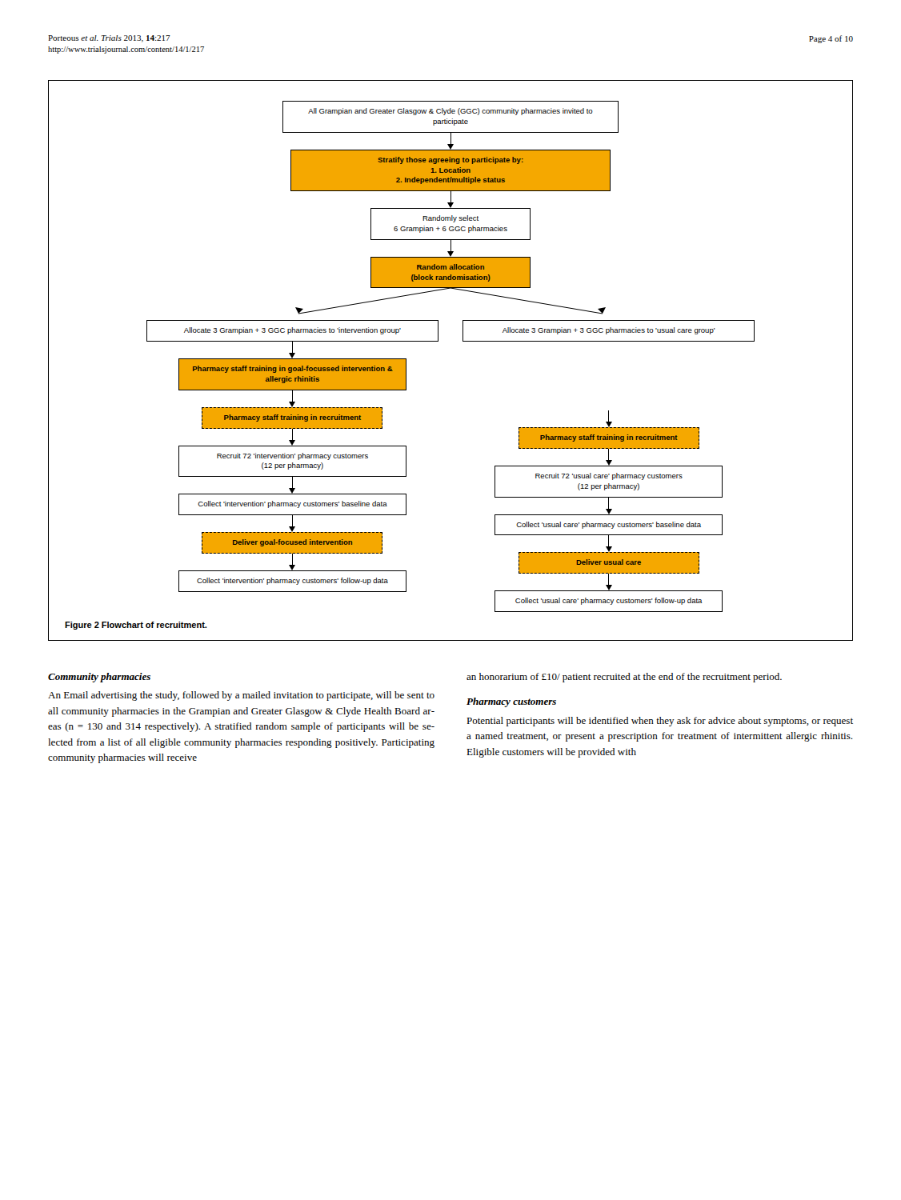Porteous et al. Trials 2013, 14:217
http://www.trialsjournal.com/content/14/1/217
Page 4 of 10
All Grampian and Greater Glasgow & Clyde (GGC) community pharmacies invited to participate
Stratify those agreeing to participate by:
1. Location
2. Independent/multiple status
Randomly select
6 Grampian + 6 GGC pharmacies
Random allocation
(block randomisation)
Allocate 3 Grampian + 3 GGC pharmacies to 'intervention group'
Pharmacy staff training in goal-focussed intervention & allergic rhinitis
Pharmacy staff training in recruitment
Recruit 72 'intervention' pharmacy customers
(12 per pharmacy)
Collect 'intervention' pharmacy customers' baseline data
Deliver goal-focused intervention
Collect 'intervention' pharmacy customers' follow-up data
Allocate 3 Grampian + 3 GGC pharmacies to 'usual care group'
Pharmacy staff training in recruitment
Recruit 72 'usual care' pharmacy customers
(12 per pharmacy)
Collect 'usual care' pharmacy customers' baseline data
Deliver usual care
Collect 'usual care' pharmacy customers' follow-up data
Figure 2 Flowchart of recruitment.
Community pharmacies
An Email advertising the study, followed by a mailed invitation to participate, will be sent to all community pharmacies in the Grampian and Greater Glasgow & Clyde Health Board areas (n = 130 and 314 respectively). A stratified random sample of participants will be selected from a list of all eligible community pharmacies responding positively. Participating community pharmacies will receive
an honorarium of £10/ patient recruited at the end of the recruitment period.
Pharmacy customers
Potential participants will be identified when they ask for advice about symptoms, or request a named treatment, or present a prescription for treatment of intermittent allergic rhinitis. Eligible customers will be provided with